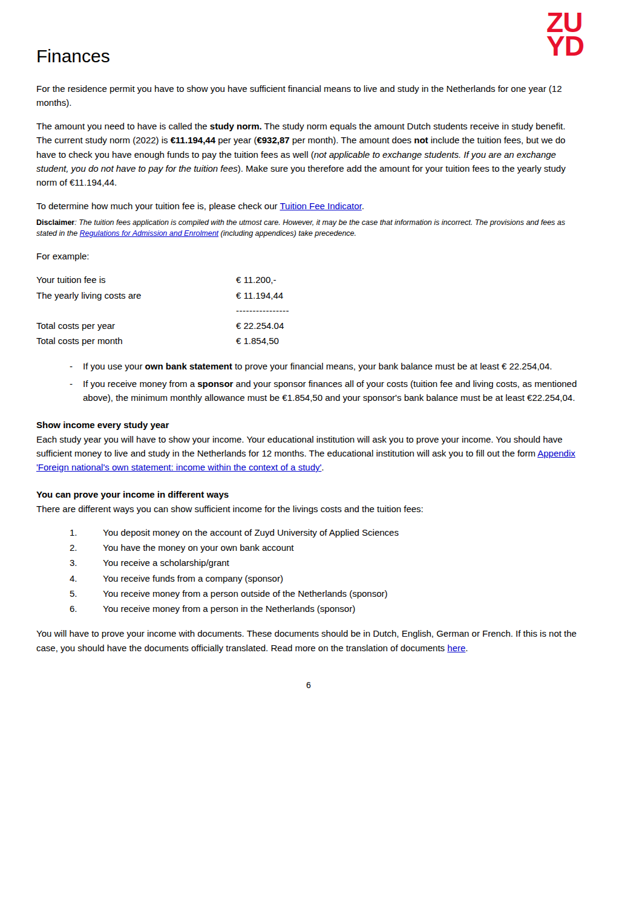ZU
YD
Finances
For the residence permit you have to show you have sufficient financial means to live and study in the Netherlands for one year (12 months).
The amount you need to have is called the study norm. The study norm equals the amount Dutch students receive in study benefit. The current study norm (2022) is €11.194,44 per year (€932,87 per month). The amount does not include the tuition fees, but we do have to check you have enough funds to pay the tuition fees as well (not applicable to exchange students. If you are an exchange student, you do not have to pay for the tuition fees). Make sure you therefore add the amount for your tuition fees to the yearly study norm of €11.194,44.
To determine how much your tuition fee is, please check our Tuition Fee Indicator.
Disclaimer: The tuition fees application is compiled with the utmost care. However, it may be the case that information is incorrect. The provisions and fees as stated in the Regulations for Admission and Enrolment (including appendices) take precedence.
For example:
| Your tuition fee is | € 11.200,- |
| The yearly living costs are | € 11.194,44 |
| | ---------------- |
| Total costs per year | € 22.254.04 |
| Total costs per month | € 1.854,50 |
If you use your own bank statement to prove your financial means, your bank balance must be at least € 22.254,04.
If you receive money from a sponsor and your sponsor finances all of your costs (tuition fee and living costs, as mentioned above), the minimum monthly allowance must be €1.854,50 and your sponsor's bank balance must be at least €22.254,04.
Show income every study year
Each study year you will have to show your income. Your educational institution will ask you to prove your income. You should have sufficient money to live and study in the Netherlands for 12 months. The educational institution will ask you to fill out the form Appendix 'Foreign national's own statement: income within the context of a study'.
You can prove your income in different ways
There are different ways you can show sufficient income for the livings costs and the tuition fees:
You deposit money on the account of Zuyd University of Applied Sciences
You have the money on your own bank account
You receive a scholarship/grant
You receive funds from a company (sponsor)
You receive money from a person outside of the Netherlands (sponsor)
You receive money from a person in the Netherlands (sponsor)
You will have to prove your income with documents. These documents should be in Dutch, English, German or French. If this is not the case, you should have the documents officially translated. Read more on the translation of documents here.
6